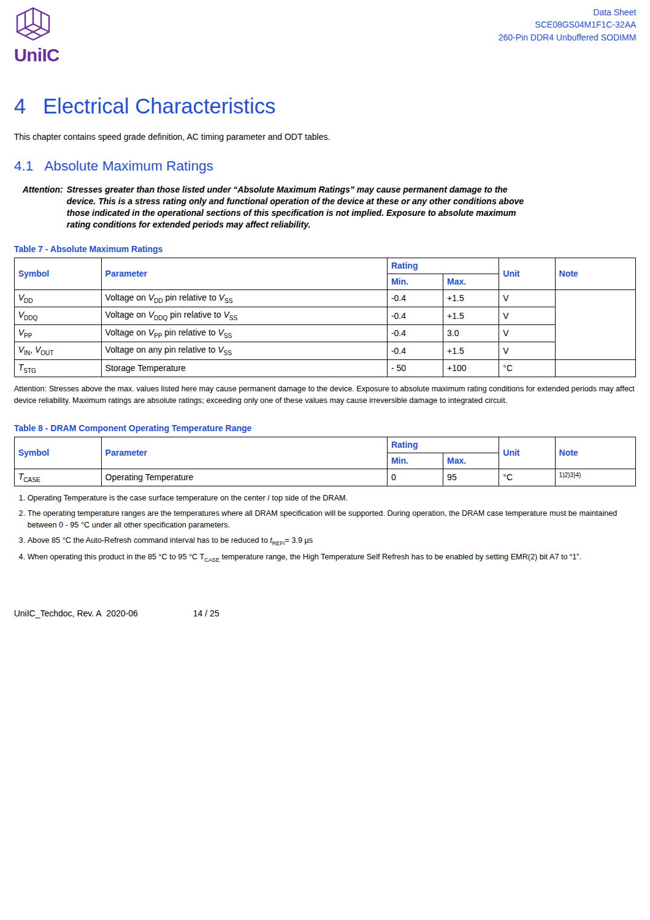UniIC
Data Sheet
SCE08GS04M1F1C-32AA
260-Pin DDR4 Unbuffered SODIMM
4 Electrical Characteristics
This chapter contains speed grade definition, AC timing parameter and ODT tables.
4.1 Absolute Maximum Ratings
Attention: Stresses greater than those listed under “Absolute Maximum Ratings” may cause permanent damage to the device. This is a stress rating only and functional operation of the device at these or any other conditions above those indicated in the operational sections of this specification is not implied. Exposure to absolute maximum rating conditions for extended periods may affect reliability.
Table 7 - Absolute Maximum Ratings
| Symbol | Parameter | Rating | Unit | Note |
| --- | --- | --- | --- | --- |
| Min. | Max. |
| V DD | Voltage on V DD pin relative to V SS | -0.4 | +1.5 | V | |
| V DDQ | Voltage on V DDQ pin relative to V SS | -0.4 | +1.5 | V |
| V PP | Voltage on V PP pin relative to V SS | -0.4 | 3.0 | V |
| V IN , V OUT | Voltage on any pin relative to V SS | -0.4 | +1.5 | V |
| T STG | Storage Temperature | - 50 | +100 | °C | |
Attention: Stresses above the max. values listed here may cause permanent damage to the device. Exposure to absolute maximum rating conditions for extended periods may affect device reliability. Maximum ratings are absolute ratings; exceeding only one of these values may cause irreversible damage to integrated circuit.
Table 8 - DRAM Component Operating Temperature Range
| Symbol | Parameter | Rating | Unit | Note |
| --- | --- | --- | --- | --- |
| Min. | Max. |
| T CASE | Operating Temperature | 0 | 95 | °C | 1)2)3)4) |
Operating Temperature is the case surface temperature on the center / top side of the DRAM.
The operating temperature ranges are the temperatures where all DRAM specification will be supported. During operation, the DRAM case temperature must be maintained between 0 - 95 °C under all other specification parameters.
Above 85 °C the Auto-Refresh command interval has to be reduced to tREFI= 3.9 µs
When operating this product in the 85 °C to 95 °C TCASE temperature range, the High Temperature Self Refresh has to be enabled by setting EMR(2) bit A7 to “1”.
UniIC_Techdoc, Rev. A 2020-06 14 / 25